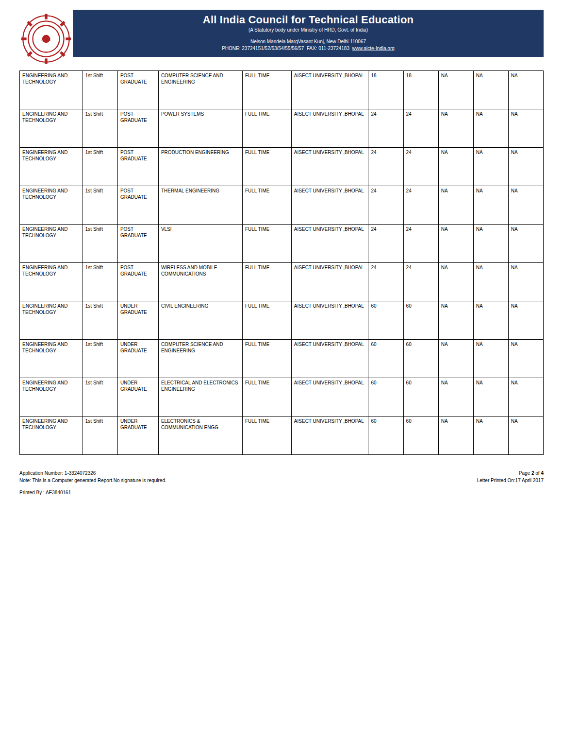AICTE
All India Council for Technical Education
(A Statutory body under Ministry of HRD, Govt. of India)
Nelson Mandela MargVasant Kunj, New Delhi-110067
PHONE: 23724151/52/53/54/55/56/57 FAX: 011-23724183 www.aicte-India.org
| ENGINEERING AND TECHNOLOGY | 1st Shift | POST GRADUATE | COMPUTER SCIENCE AND ENGINEERING | FULL TIME | AISECT UNIVERSITY ,BHOPAL | 18 | 18 | NA | NA | NA |
| ENGINEERING AND TECHNOLOGY | 1st Shift | POST GRADUATE | POWER SYSTEMS | FULL TIME | AISECT UNIVERSITY ,BHOPAL | 24 | 24 | NA | NA | NA |
| ENGINEERING AND TECHNOLOGY | 1st Shift | POST GRADUATE | PRODUCTION ENGINEERING | FULL TIME | AISECT UNIVERSITY ,BHOPAL | 24 | 24 | NA | NA | NA |
| ENGINEERING AND TECHNOLOGY | 1st Shift | POST GRADUATE | THERMAL ENGINEERING | FULL TIME | AISECT UNIVERSITY ,BHOPAL | 24 | 24 | NA | NA | NA |
| ENGINEERING AND TECHNOLOGY | 1st Shift | POST GRADUATE | VLSI | FULL TIME | AISECT UNIVERSITY ,BHOPAL | 24 | 24 | NA | NA | NA |
| ENGINEERING AND TECHNOLOGY | 1st Shift | POST GRADUATE | WIRELESS AND MOBILE COMMUNICATIONS | FULL TIME | AISECT UNIVERSITY ,BHOPAL | 24 | 24 | NA | NA | NA |
| ENGINEERING AND TECHNOLOGY | 1st Shift | UNDER GRADUATE | CIVIL ENGINEERING | FULL TIME | AISECT UNIVERSITY ,BHOPAL | 60 | 60 | NA | NA | NA |
| ENGINEERING AND TECHNOLOGY | 1st Shift | UNDER GRADUATE | COMPUTER SCIENCE AND ENGINEERING | FULL TIME | AISECT UNIVERSITY ,BHOPAL | 60 | 60 | NA | NA | NA |
| ENGINEERING AND TECHNOLOGY | 1st Shift | UNDER GRADUATE | ELECTRICAL AND ELECTRONICS ENGINEERING | FULL TIME | AISECT UNIVERSITY ,BHOPAL | 60 | 60 | NA | NA | NA |
| ENGINEERING AND TECHNOLOGY | 1st Shift | UNDER GRADUATE | ELECTRONICS & COMMUNICATION ENGG | FULL TIME | AISECT UNIVERSITY ,BHOPAL | 60 | 60 | NA | NA | NA |
Application Number: 1-3324072326
Note: This is a Computer generated Report.No signature is required.
Page 2 of 4
Letter Printed On:17 April 2017
Printed By : AE3840161